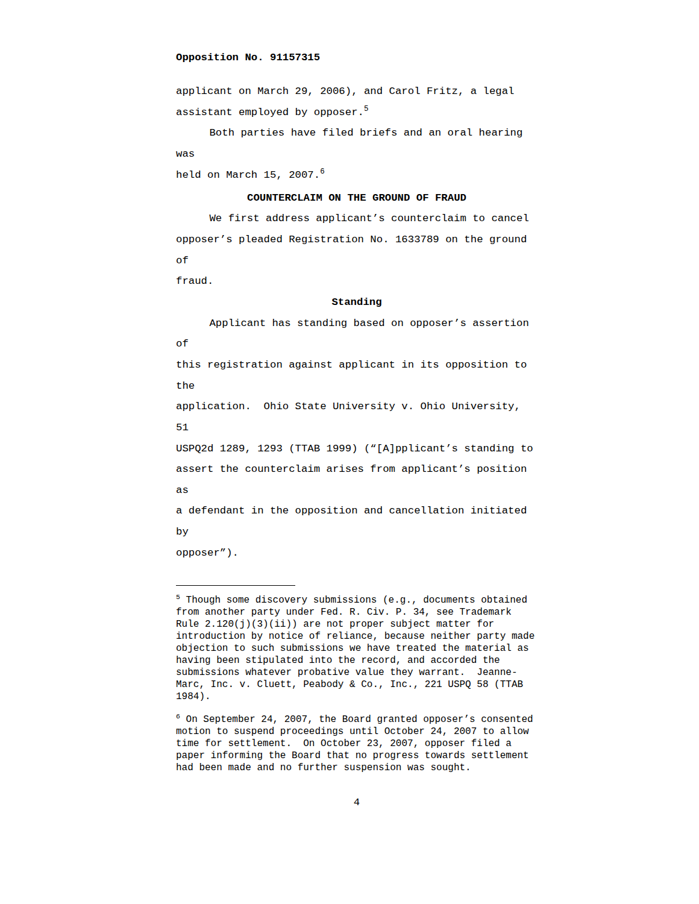Opposition No. 91157315
applicant on March 29, 2006), and Carol Fritz, a legal
assistant employed by opposer.5
Both parties have filed briefs and an oral hearing was
held on March 15, 2007.6
COUNTERCLAIM ON THE GROUND OF FRAUD
We first address applicant’s counterclaim to cancel
opposer’s pleaded Registration No. 1633789 on the ground of
fraud.
Standing
Applicant has standing based on opposer’s assertion of
this registration against applicant in its opposition to the
application. Ohio State University v. Ohio University, 51
USPQ2d 1289, 1293 (TTAB 1999) (“[A]pplicant’s standing to
assert the counterclaim arises from applicant’s position as
a defendant in the opposition and cancellation initiated by
opposer”).
5 Though some discovery submissions (e.g., documents obtained from another party under Fed. R. Civ. P. 34, see Trademark Rule 2.120(j)(3)(ii)) are not proper subject matter for introduction by notice of reliance, because neither party made objection to such submissions we have treated the material as having been stipulated into the record, and accorded the submissions whatever probative value they warrant. Jeanne-Marc, Inc. v. Cluett, Peabody & Co., Inc., 221 USPQ 58 (TTAB 1984).
6 On September 24, 2007, the Board granted opposer’s consented motion to suspend proceedings until October 24, 2007 to allow time for settlement. On October 23, 2007, opposer filed a paper informing the Board that no progress towards settlement had been made and no further suspension was sought.
4